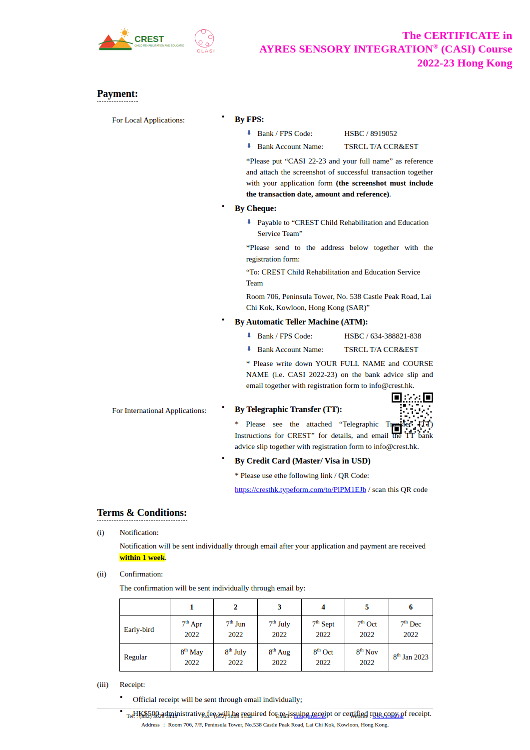CREST CHILD REHABILITATION AND EDUCATION SERVICE TEAM CLASI
The CERTIFICATE in
AYRES SENSORY INTEGRATION® (CASI) Course
2022-23 Hong Kong
Payment:
For Local Applications:
By FPS:
⬇Bank / FPS Code: HSBC / 8919052
⬇Bank Account Name: TSRCL T/A CCR&EST
*Please put “CASI 22-23 and your full name” as reference and attach the screenshot of successful transaction together with your application form (the screenshot must include the transaction date, amount and reference).
By Cheque:
⬇Payable to “CREST Child Rehabilitation and Education Service Team”
*Please send to the address below together with the registration form:
“To: CREST Child Rehabilitation and Education Service Team
Room 706, Peninsula Tower, No. 538 Castle Peak Road, Lai Chi Kok, Kowloon, Hong Kong (SAR)”
By Automatic Teller Machine (ATM):
⬇Bank / FPS Code: HSBC / 634-388821-838
⬇Bank Account Name: TSRCL T/A CCR&EST
* Please write down YOUR FULL NAME and COURSE NAME (i.e. CASI 2022-23) on the bank advice slip and email together with registration form to info@crest.hk.
For International Applications:
By Telegraphic Transfer (TT):
* Please see the attached “Telegraphic Transfer (TT) Instructions for CREST” for details, and email the TT bank advice slip together with registration form to info@crest.hk.
By Credit Card (Master/ Visa in USD)
* Please use ethe following link / QR Code:
https://cresthk.typeform.com/to/PlPM1EJb / scan this QR code
Terms & Conditions:
(i)
Notification:
Notification will be sent individually through email after your application and payment are received within 1 week.
(ii)
Confirmation:
The confirmation will be sent individually through email by:
| | 1 | 2 | 3 | 4 | 5 | 6 |
| --- | --- | --- | --- | --- | --- | --- |
| Early-bird | 7 th Apr 2022 | 7 th Jun 2022 | 7 th July 2022 | 7 th Sept 2022 | 7 th Oct 2022 | 7 th Dec 2022 |
| Regular | 8 th May 2022 | 8 th July 2022 | 8 th Aug 2022 | 8 th Oct 2022 | 8 th Nov 2022 | 8 th Jan 2023 |
(iii)
Receipt:
Official receipt will be sent through email individually;
HK$500 administrative fee will be required for re-issuing receipt or certified true copy of receipt.
Tel. : (852) 3628 3443 Fax : (852) 3628 5143 Email : info@crest.hk Website : www.crest.hk
Address ： Room 706, 7/F, Peninsula Tower, No.538 Castle Peak Road, Lai Chi Kok, Kowloon, Hong Kong.